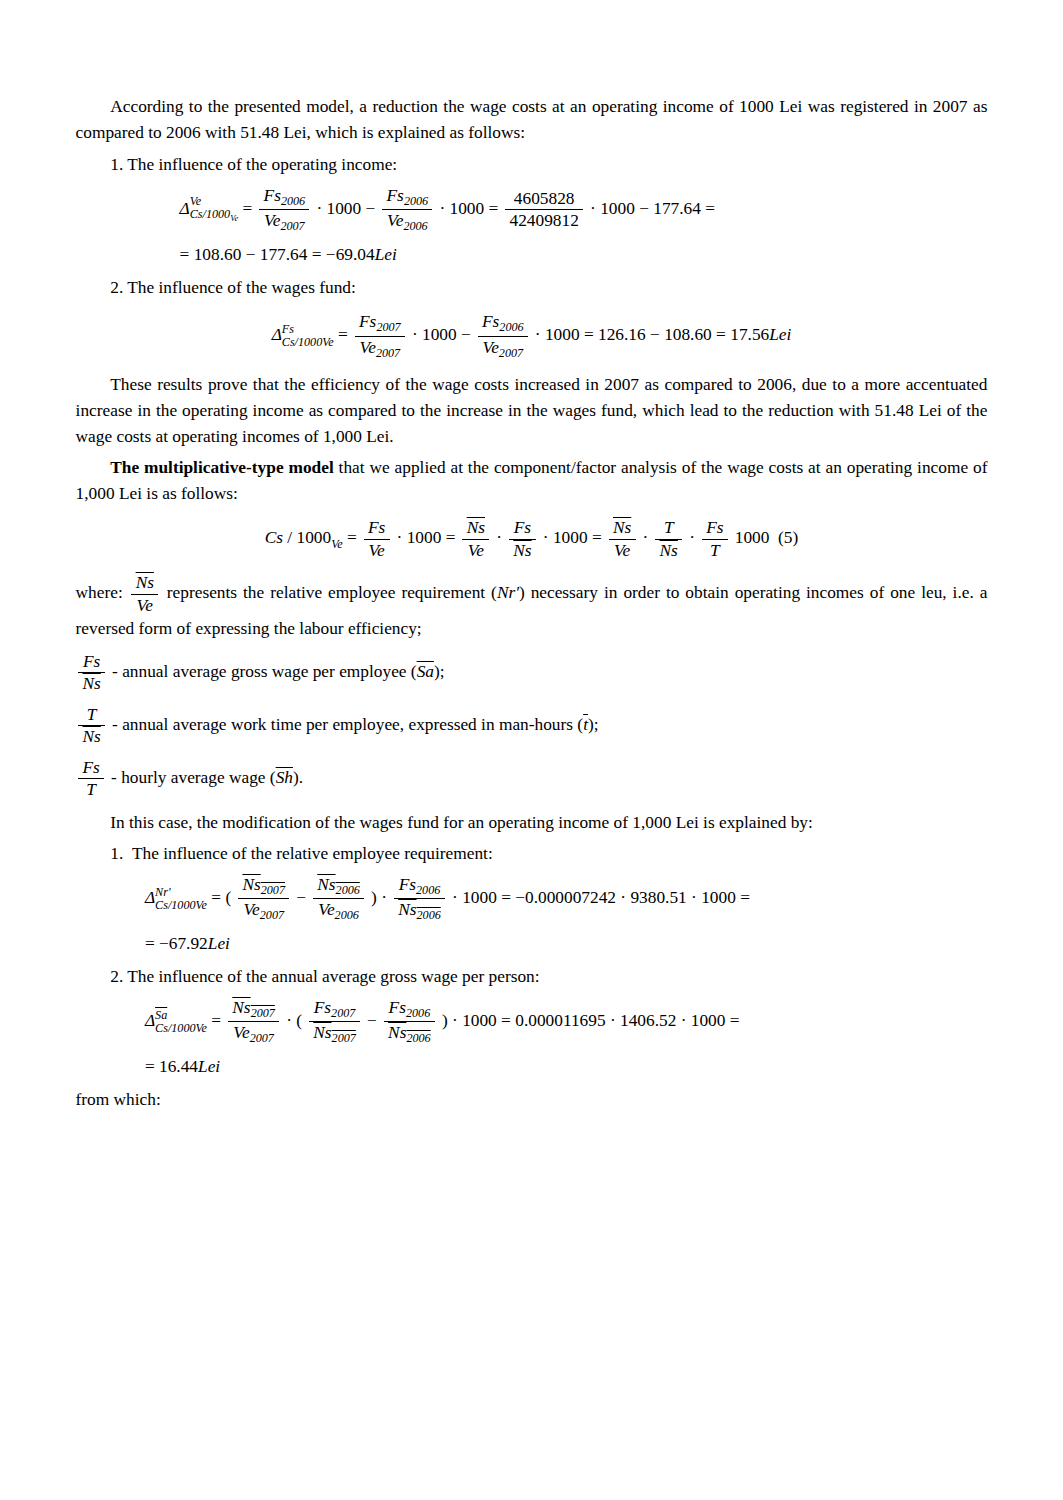According to the presented model, a reduction the wage costs at an operating income of 1000 Lei was registered in 2007 as compared to 2006 with 51.48 Lei, which is explained as follows:
1. The influence of the operating income:
ΔVe Cs/1000Ve = Fs2006 Ve2007 · 1000 − Fs2006 Ve2006 · 1000 = 460582842409812 · 1000 − 177.64 =
= 108.60 − 177.64 = −69.04Lei
2. The influence of the wages fund:
ΔFs Cs/1000Ve = Fs2007 Ve2007 · 1000 − Fs2006 Ve2007 · 1000 = 126.16 − 108.60 = 17.56Lei
These results prove that the efficiency of the wage costs increased in 2007 as compared to 2006, due to a more accentuated increase in the operating income as compared to the increase in the wages fund, which lead to the reduction with 51.48 Lei of the wage costs at operating incomes of 1,000 Lei.
The multiplicative-type model that we applied at the component/factor analysis of the wage costs at an operating income of 1,000 Lei is as follows:
Cs / 1000Ve = Fs Ve · 1000 = Ns Ve · Fs Ns · 1000 = Ns Ve · TNs · Fs T 1000 (5)
where: Ns Ve represents the relative employee requirement (Nr') necessary in order to obtain operating incomes of one leu, i.e. a reversed form of expressing the labour efficiency;
Fs Ns - annual average gross wage per employee (Sa);
TNs - annual average work time per employee, expressed in man-hours (t);
Fs T - hourly average wage (Sh).
In this case, the modification of the wages fund for an operating income of 1,000 Lei is explained by:
1. The influence of the relative employee requirement:
ΔNr'Cs/1000Ve = ( Ns2007 Ve2007 − Ns2006 Ve2006 ) · Fs2006 Ns2006 · 1000 = −0.000007242 · 9380.51 · 1000 =
= −67.92Lei
2. The influence of the annual average gross wage per person:
ΔSa Cs/1000Ve = Ns2007 Ve2007 · ( Fs2007 Ns2007 − Fs2006 Ns2006 ) · 1000 = 0.000011695 · 1406.52 · 1000 =
= 16.44Lei
from which: